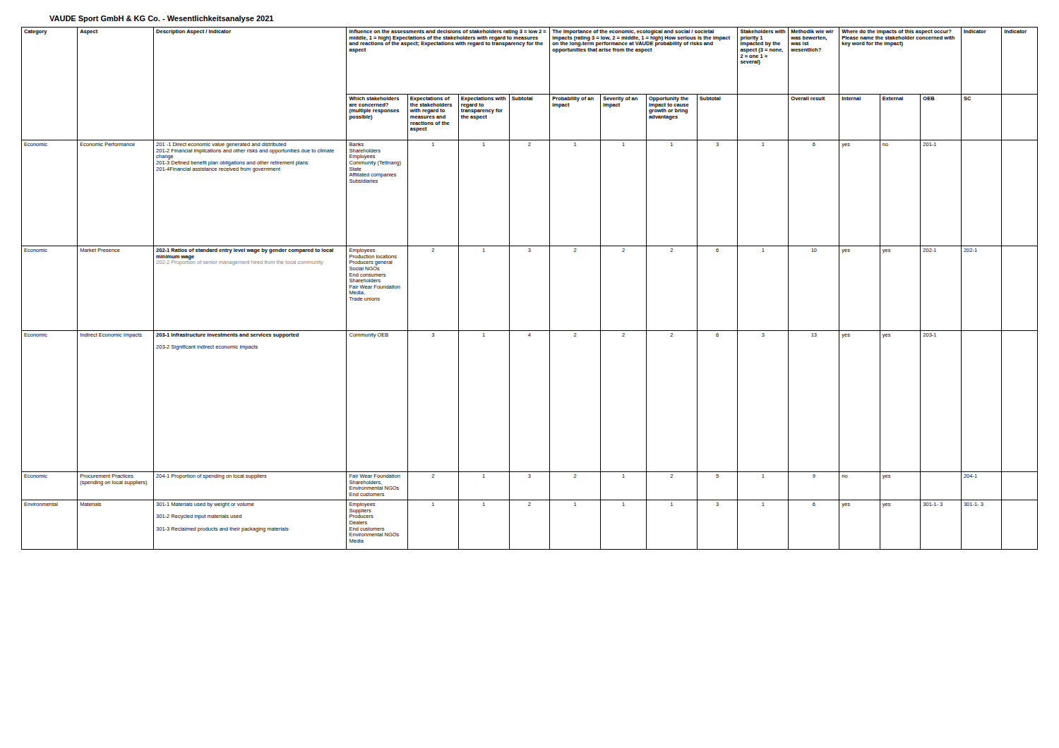VAUDE Sport GmbH & KG Co. - Wesentlichkeitsanalyse 2021
| Category | Aspect | Description Aspect / Indicator | Influence on the assessments and decisions of stakeholders rating 3 = low 2 = middle, 1 = high) Expectations of the stakeholders with regard to measures and reactions of the aspect; Expectations with regard to transparency for the aspect | The importance of the economic, ecological and social / societal impacts (rating 3 = low, 2 = middle, 1 = high) How serious is the impact on the long-term performance at VAUDE probability of risks and opportunities that arise from the aspect | Stakeholders with priority 1 impacted by the aspect (3 = none, 2 = one 1 = several) | Methodik wie wir was bewerten, was ist wesentlich? | Where do the impacts of this aspect occur? Please name the stakeholder concerned with key word for the impact) | Indicator | Indicator |
| --- | --- | --- | --- | --- | --- | --- | --- | --- | --- |
| Which stakeholders are concerned? (multiple responses possible) | Expectations of the stakeholders with regard to measures and reactions of the aspect | Expectations with regard to transparency for the aspect | Subtotal | Probability of an impact | Severity of an impact | Opportunity the impact to cause growth or bring advantages | Subtotal | | Overall result | Internal | External | OEB | SC | |
| Economic | Economic Performance | 201 -1 Direct economic value generated and distributed 201-2 Financial implications and other risks and opportunities due to climate change 201-3 Defined benefit plan obligations and other retirement plans 201-4Financial assistance received from government | Banks Shareholders Employees Community (Tettnang) State Affiliated companies Subsidiaries | 1 | 1 | 2 | 1 | 1 | 1 | 3 | 1 | 6 | yes | no | 201-1 | | |
| Economic | Market Presence | 202-1 Ratios of standard entry level wage by gender compared to local minimum wage 202-2 Proportion of senior management hired from the local community | Employees Production locations Producers general Social NGOs End consumers Shareholders Fair Wear Foundation Media, Trade unions | 2 | 1 | 3 | 2 | 2 | 2 | 6 | 1 | 10 | yes | yes | 202-1 | 202-1 | |
| Economic | Indirect Economic Impacts | 203-1 Infrastructure investments and services supported 203-2 Significant indirect economic impacts | Community OEB | 3 | 1 | 4 | 2 | 2 | 2 | 6 | 3 | 13 | yes | yes | 203-1 | | |
| Economic | Procurement Practices (spending on local suppliers) | 204-1 Proportion of spending on local suppliers | Fair Wear Foundation Shareholders, Environmental NGOs End customers | 2 | 1 | 3 | 2 | 1 | 2 | 5 | 1 | 9 | no | yes | | 204-1 | |
| Environmental | Materials | 301-1 Materials used by weight or volume 301-2 Recycled input materials used 301-3 Reclaimed products and their packaging materials | Employees Suppliers Producers Dealers End customers Environmental NGOs Media | 1 | 1 | 2 | 1 | 1 | 1 | 3 | 1 | 6 | yes | yes | 301-1- 3 | 301-1- 3 | |